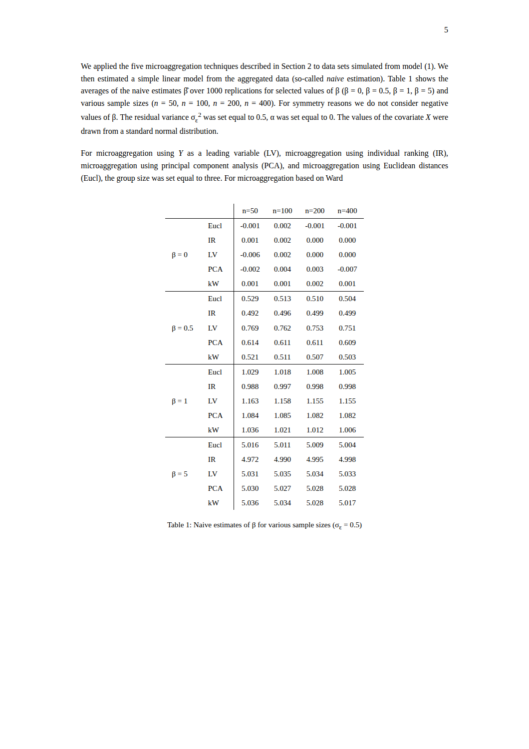5
We applied the five microaggregation techniques described in Section 2 to data sets simulated from model (1). We then estimated a simple linear model from the aggregated data (so-called naive estimation). Table 1 shows the averages of the naive estimates β̂ over 1000 replications for selected values of β (β = 0, β = 0.5, β = 1, β = 5) and various sample sizes (n = 50, n = 100, n = 200, n = 400). For symmetry reasons we do not consider negative values of β. The residual variance σε2 was set equal to 0.5, α was set equal to 0. The values of the covariate X were drawn from a standard normal distribution.
For microaggregation using Y as a leading variable (LV), microaggregation using individual ranking (IR), microaggregation using principal component analysis (PCA), and microaggregation using Euclidean distances (Eucl), the group size was set equal to three. For microaggregation based on Ward
Table 1: Naive estimates of β for various sample sizes (σ ε = 0.5)
| | | n=50 | n=100 | n=200 | n=400 |
| --- | --- | --- | --- | --- | --- |
| | Eucl | -0.001 | 0.002 | -0.001 | -0.001 |
| | IR | 0.001 | 0.002 | 0.000 | 0.000 |
| β = 0 | LV | -0.006 | 0.002 | 0.000 | 0.000 |
| | PCA | -0.002 | 0.004 | 0.003 | -0.007 |
| | kW | 0.001 | 0.001 | 0.002 | 0.001 |
| | Eucl | 0.529 | 0.513 | 0.510 | 0.504 |
| | IR | 0.492 | 0.496 | 0.499 | 0.499 |
| β = 0.5 | LV | 0.769 | 0.762 | 0.753 | 0.751 |
| | PCA | 0.614 | 0.611 | 0.611 | 0.609 |
| | kW | 0.521 | 0.511 | 0.507 | 0.503 |
| | Eucl | 1.029 | 1.018 | 1.008 | 1.005 |
| | IR | 0.988 | 0.997 | 0.998 | 0.998 |
| β = 1 | LV | 1.163 | 1.158 | 1.155 | 1.155 |
| | PCA | 1.084 | 1.085 | 1.082 | 1.082 |
| | kW | 1.036 | 1.021 | 1.012 | 1.006 |
| | Eucl | 5.016 | 5.011 | 5.009 | 5.004 |
| | IR | 4.972 | 4.990 | 4.995 | 4.998 |
| β = 5 | LV | 5.031 | 5.035 | 5.034 | 5.033 |
| | PCA | 5.030 | 5.027 | 5.028 | 5.028 |
| | kW | 5.036 | 5.034 | 5.028 | 5.017 |